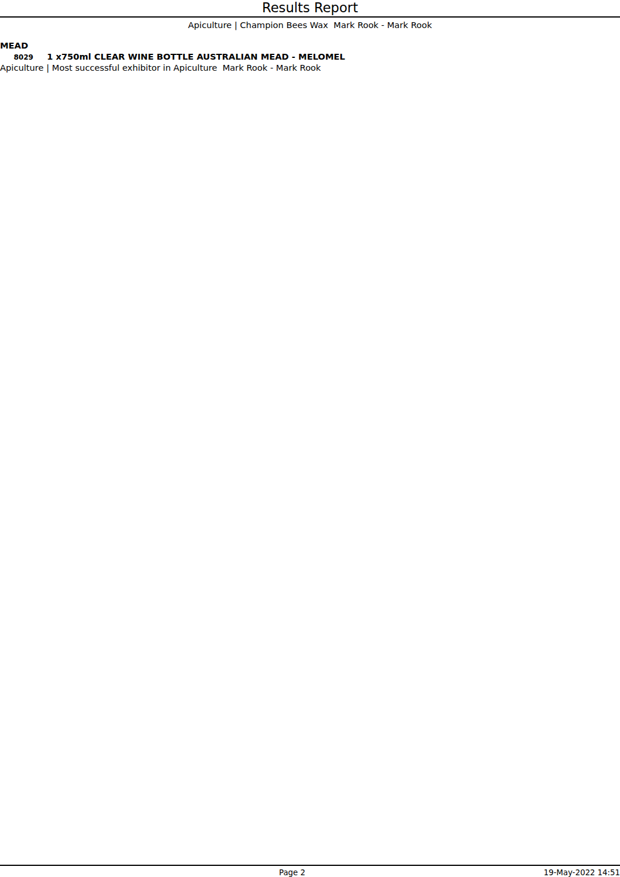Results Report
Apiculture | Champion Bees Wax Mark Rook - Mark Rook
MEAD
8029 1 x750ml CLEAR WINE BOTTLE AUSTRALIAN MEAD - MELOMEL
Apiculture | Most successful exhibitor in Apiculture Mark Rook - Mark Rook
Page 2 19-May-2022 14:51